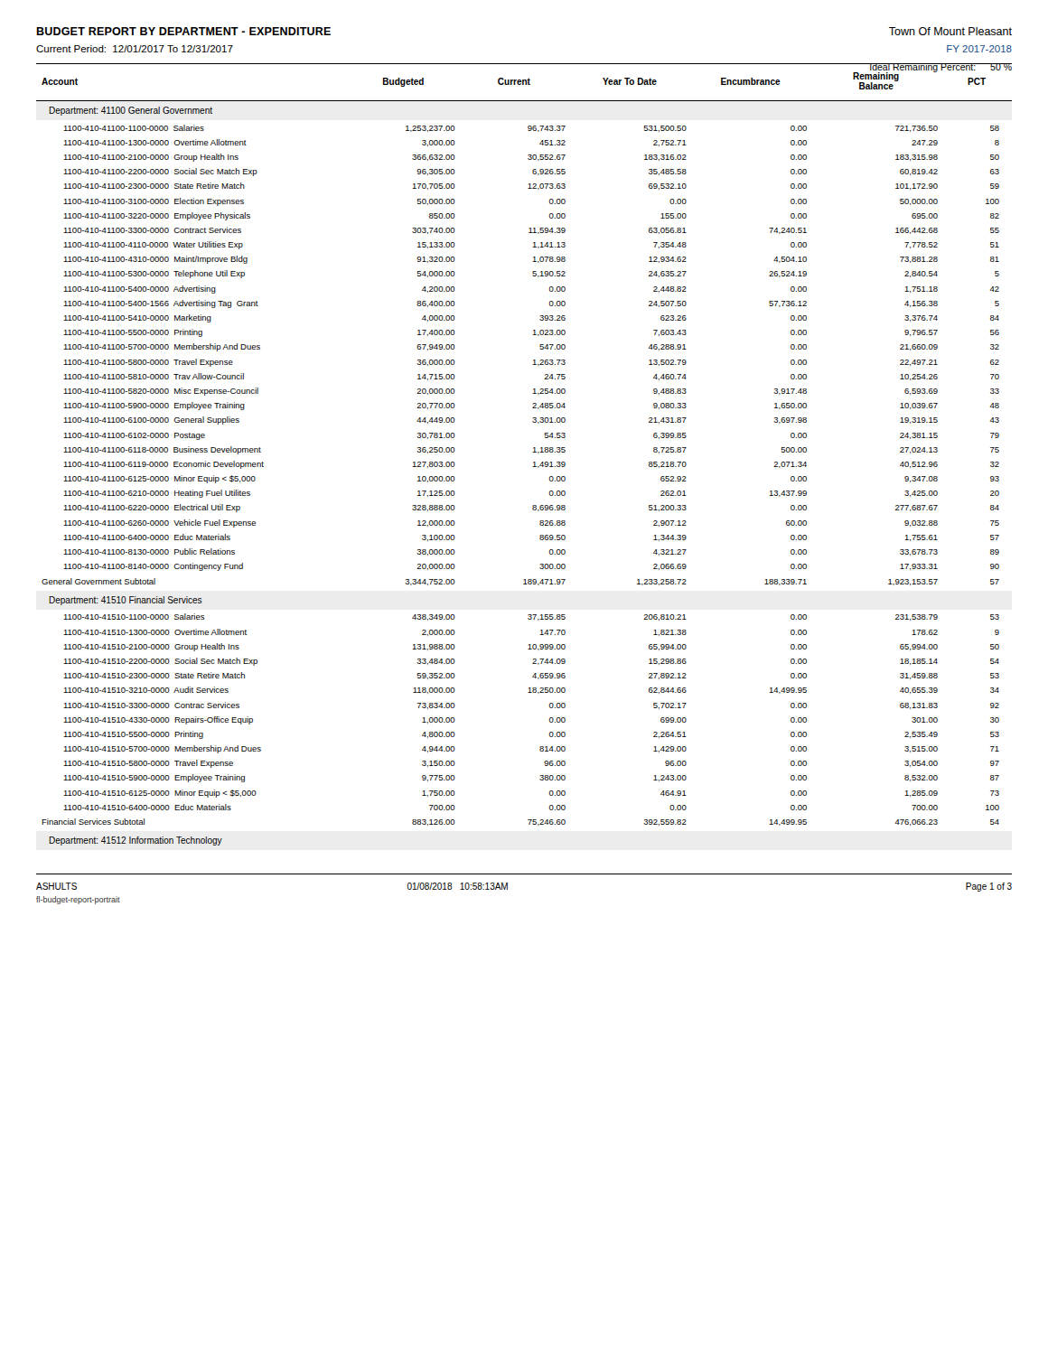BUDGET REPORT BY DEPARTMENT - EXPENDITURE
Current Period: 12/01/2017 To 12/31/2017
Town Of Mount Pleasant
FY 2017-2018
Ideal Remaining Percent: 50 %
| Account | Budgeted | Current | Year To Date | Encumbrance | Remaining Balance | PCT |
| --- | --- | --- | --- | --- | --- | --- |
| Department: 41100 General Government |
| 1100-410-41100-1100-0000 Salaries | 1,253,237.00 | 96,743.37 | 531,500.50 | 0.00 | 721,736.50 | 58 |
| 1100-410-41100-1300-0000 Overtime Allotment | 3,000.00 | 451.32 | 2,752.71 | 0.00 | 247.29 | 8 |
| 1100-410-41100-2100-0000 Group Health Ins | 366,632.00 | 30,552.67 | 183,316.02 | 0.00 | 183,315.98 | 50 |
| 1100-410-41100-2200-0000 Social Sec Match Exp | 96,305.00 | 6,926.55 | 35,485.58 | 0.00 | 60,819.42 | 63 |
| 1100-410-41100-2300-0000 State Retire Match | 170,705.00 | 12,073.63 | 69,532.10 | 0.00 | 101,172.90 | 59 |
| 1100-410-41100-3100-0000 Election Expenses | 50,000.00 | 0.00 | 0.00 | 0.00 | 50,000.00 | 100 |
| 1100-410-41100-3220-0000 Employee Physicals | 850.00 | 0.00 | 155.00 | 0.00 | 695.00 | 82 |
| 1100-410-41100-3300-0000 Contract Services | 303,740.00 | 11,594.39 | 63,056.81 | 74,240.51 | 166,442.68 | 55 |
| 1100-410-41100-4110-0000 Water Utilities Exp | 15,133.00 | 1,141.13 | 7,354.48 | 0.00 | 7,778.52 | 51 |
| 1100-410-41100-4310-0000 Maint/Improve Bldg | 91,320.00 | 1,078.98 | 12,934.62 | 4,504.10 | 73,881.28 | 81 |
| 1100-410-41100-5300-0000 Telephone Util Exp | 54,000.00 | 5,190.52 | 24,635.27 | 26,524.19 | 2,840.54 | 5 |
| 1100-410-41100-5400-0000 Advertising | 4,200.00 | 0.00 | 2,448.82 | 0.00 | 1,751.18 | 42 |
| 1100-410-41100-5400-1566 Advertising Tag Grant | 86,400.00 | 0.00 | 24,507.50 | 57,736.12 | 4,156.38 | 5 |
| 1100-410-41100-5410-0000 Marketing | 4,000.00 | 393.26 | 623.26 | 0.00 | 3,376.74 | 84 |
| 1100-410-41100-5500-0000 Printing | 17,400.00 | 1,023.00 | 7,603.43 | 0.00 | 9,796.57 | 56 |
| 1100-410-41100-5700-0000 Membership And Dues | 67,949.00 | 547.00 | 46,288.91 | 0.00 | 21,660.09 | 32 |
| 1100-410-41100-5800-0000 Travel Expense | 36,000.00 | 1,263.73 | 13,502.79 | 0.00 | 22,497.21 | 62 |
| 1100-410-41100-5810-0000 Trav Allow-Council | 14,715.00 | 24.75 | 4,460.74 | 0.00 | 10,254.26 | 70 |
| 1100-410-41100-5820-0000 Misc Expense-Council | 20,000.00 | 1,254.00 | 9,488.83 | 3,917.48 | 6,593.69 | 33 |
| 1100-410-41100-5900-0000 Employee Training | 20,770.00 | 2,485.04 | 9,080.33 | 1,650.00 | 10,039.67 | 48 |
| 1100-410-41100-6100-0000 General Supplies | 44,449.00 | 3,301.00 | 21,431.87 | 3,697.98 | 19,319.15 | 43 |
| 1100-410-41100-6102-0000 Postage | 30,781.00 | 54.53 | 6,399.85 | 0.00 | 24,381.15 | 79 |
| 1100-410-41100-6118-0000 Business Development | 36,250.00 | 1,188.35 | 8,725.87 | 500.00 | 27,024.13 | 75 |
| 1100-410-41100-6119-0000 Economic Development | 127,803.00 | 1,491.39 | 85,218.70 | 2,071.34 | 40,512.96 | 32 |
| 1100-410-41100-6125-0000 Minor Equip < $5,000 | 10,000.00 | 0.00 | 652.92 | 0.00 | 9,347.08 | 93 |
| 1100-410-41100-6210-0000 Heating Fuel Utilites | 17,125.00 | 0.00 | 262.01 | 13,437.99 | 3,425.00 | 20 |
| 1100-410-41100-6220-0000 Electrical Util Exp | 328,888.00 | 8,696.98 | 51,200.33 | 0.00 | 277,687.67 | 84 |
| 1100-410-41100-6260-0000 Vehicle Fuel Expense | 12,000.00 | 826.88 | 2,907.12 | 60.00 | 9,032.88 | 75 |
| 1100-410-41100-6400-0000 Educ Materials | 3,100.00 | 869.50 | 1,344.39 | 0.00 | 1,755.61 | 57 |
| 1100-410-41100-8130-0000 Public Relations | 38,000.00 | 0.00 | 4,321.27 | 0.00 | 33,678.73 | 89 |
| 1100-410-41100-8140-0000 Contingency Fund | 20,000.00 | 300.00 | 2,066.69 | 0.00 | 17,933.31 | 90 |
| General Government Subtotal | 3,344,752.00 | 189,471.97 | 1,233,258.72 | 188,339.71 | 1,923,153.57 | 57 |
| Department: 41510 Financial Services |
| 1100-410-41510-1100-0000 Salaries | 438,349.00 | 37,155.85 | 206,810.21 | 0.00 | 231,538.79 | 53 |
| 1100-410-41510-1300-0000 Overtime Allotment | 2,000.00 | 147.70 | 1,821.38 | 0.00 | 178.62 | 9 |
| 1100-410-41510-2100-0000 Group Health Ins | 131,988.00 | 10,999.00 | 65,994.00 | 0.00 | 65,994.00 | 50 |
| 1100-410-41510-2200-0000 Social Sec Match Exp | 33,484.00 | 2,744.09 | 15,298.86 | 0.00 | 18,185.14 | 54 |
| 1100-410-41510-2300-0000 State Retire Match | 59,352.00 | 4,659.96 | 27,892.12 | 0.00 | 31,459.88 | 53 |
| 1100-410-41510-3210-0000 Audit Services | 118,000.00 | 18,250.00 | 62,844.66 | 14,499.95 | 40,655.39 | 34 |
| 1100-410-41510-3300-0000 Contrac Services | 73,834.00 | 0.00 | 5,702.17 | 0.00 | 68,131.83 | 92 |
| 1100-410-41510-4330-0000 Repairs-Office Equip | 1,000.00 | 0.00 | 699.00 | 0.00 | 301.00 | 30 |
| 1100-410-41510-5500-0000 Printing | 4,800.00 | 0.00 | 2,264.51 | 0.00 | 2,535.49 | 53 |
| 1100-410-41510-5700-0000 Membership And Dues | 4,944.00 | 814.00 | 1,429.00 | 0.00 | 3,515.00 | 71 |
| 1100-410-41510-5800-0000 Travel Expense | 3,150.00 | 96.00 | 96.00 | 0.00 | 3,054.00 | 97 |
| 1100-410-41510-5900-0000 Employee Training | 9,775.00 | 380.00 | 1,243.00 | 0.00 | 8,532.00 | 87 |
| 1100-410-41510-6125-0000 Minor Equip < $5,000 | 1,750.00 | 0.00 | 464.91 | 0.00 | 1,285.09 | 73 |
| 1100-410-41510-6400-0000 Educ Materials | 700.00 | 0.00 | 0.00 | 0.00 | 700.00 | 100 |
| Financial Services Subtotal | 883,126.00 | 75,246.60 | 392,559.82 | 14,499.95 | 476,066.23 | 54 |
| Department: 41512 Information Technology |
ASHULTS 01/08/2018 10:58:13AM Page 1 of 3
fl-budget-report-portrait